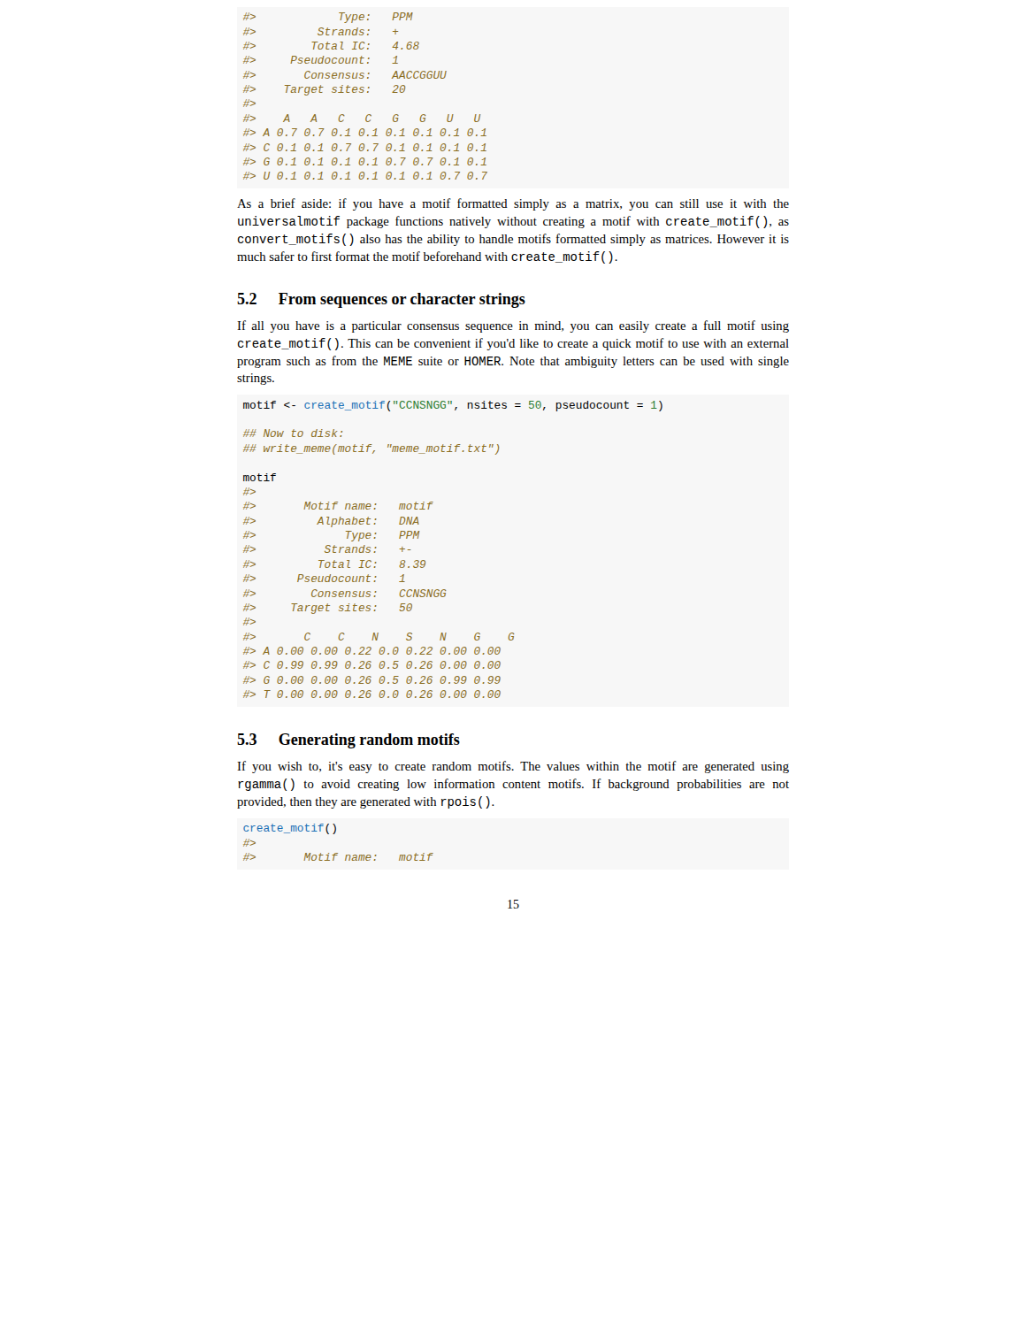#>            Type:   PPM
#>         Strands:   +
#>        Total IC:   4.68
#>     Pseudocount:   1
#>       Consensus:   AACCGGUU
#>    Target sites:   20
#>
#>    A   A   C   C   G   G   U   U
#> A 0.7 0.7 0.1 0.1 0.1 0.1 0.1 0.1
#> C 0.1 0.1 0.7 0.7 0.1 0.1 0.1 0.1
#> G 0.1 0.1 0.1 0.1 0.7 0.7 0.1 0.1
#> U 0.1 0.1 0.1 0.1 0.1 0.1 0.7 0.7
As a brief aside: if you have a motif formatted simply as a matrix, you can still use it with the universalmotif package functions natively without creating a motif with create_motif(), as convert_motifs() also has the ability to handle motifs formatted simply as matrices. However it is much safer to first format the motif beforehand with create_motif().
5.2 From sequences or character strings
If all you have is a particular consensus sequence in mind, you can easily create a full motif using create_motif(). This can be convenient if you'd like to create a quick motif to use with an external program such as from the MEME suite or HOMER. Note that ambiguity letters can be used with single strings.
motif <- create_motif("CCNSNGG", nsites = 50, pseudocount = 1)

## Now to disk:
## write_meme(motif, "meme_motif.txt")

motif
#>
#>       Motif name:   motif
#>         Alphabet:   DNA
#>             Type:   PPM
#>          Strands:   +-
#>         Total IC:   8.39
#>      Pseudocount:   1
#>        Consensus:   CCNSNGG
#>     Target sites:   50
#>
#>       C    C    N    S    N    G    G
#> A 0.00 0.00 0.22 0.0 0.22 0.00 0.00
#> C 0.99 0.99 0.26 0.5 0.26 0.00 0.00
#> G 0.00 0.00 0.26 0.5 0.26 0.99 0.99
#> T 0.00 0.00 0.26 0.0 0.26 0.00 0.00
5.3 Generating random motifs
If you wish to, it's easy to create random motifs. The values within the motif are generated using rgamma() to avoid creating low information content motifs. If background probabilities are not provided, then they are generated with rpois().
create_motif()
#>
#>       Motif name:   motif
15